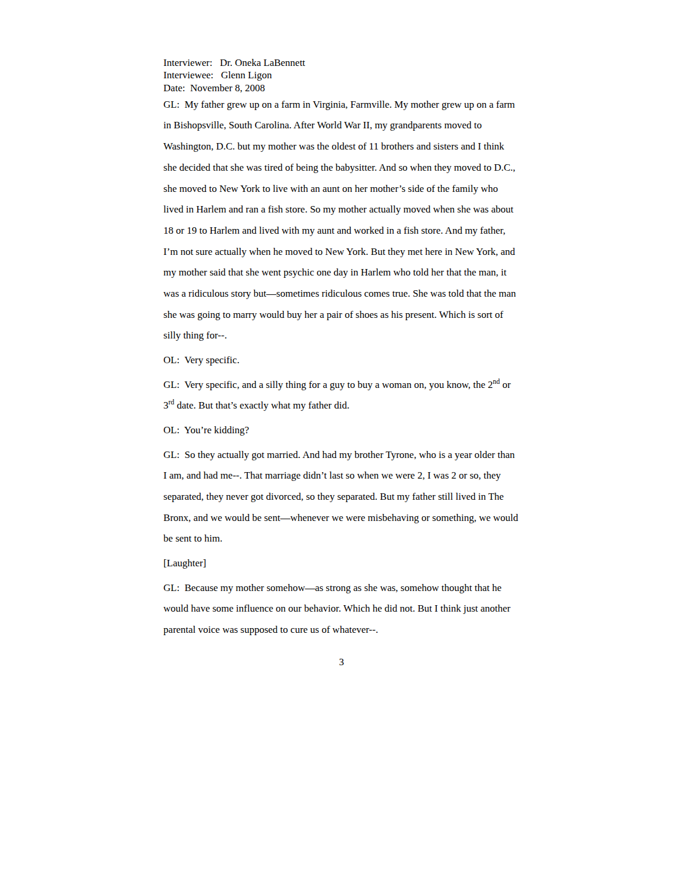Interviewer: Dr. Oneka LaBennett
Interviewee: Glenn Ligon
Date: November 8, 2008
GL: My father grew up on a farm in Virginia, Farmville. My mother grew up on a farm in Bishopsville, South Carolina. After World War II, my grandparents moved to Washington, D.C. but my mother was the oldest of 11 brothers and sisters and I think she decided that she was tired of being the babysitter. And so when they moved to D.C., she moved to New York to live with an aunt on her mother’s side of the family who lived in Harlem and ran a fish store. So my mother actually moved when she was about 18 or 19 to Harlem and lived with my aunt and worked in a fish store. And my father, I’m not sure actually when he moved to New York. But they met here in New York, and my mother said that she went psychic one day in Harlem who told her that the man, it was a ridiculous story but—sometimes ridiculous comes true. She was told that the man she was going to marry would buy her a pair of shoes as his present. Which is sort of silly thing for--.
OL: Very specific.
GL: Very specific, and a silly thing for a guy to buy a woman on, you know, the 2nd or 3rd date. But that’s exactly what my father did.
OL: You’re kidding?
GL: So they actually got married. And had my brother Tyrone, who is a year older than I am, and had me--. That marriage didn’t last so when we were 2, I was 2 or so, they separated, they never got divorced, so they separated. But my father still lived in The Bronx, and we would be sent—whenever we were misbehaving or something, we would be sent to him.
[Laughter]
GL: Because my mother somehow—as strong as she was, somehow thought that he would have some influence on our behavior. Which he did not. But I think just another parental voice was supposed to cure us of whatever--.
3